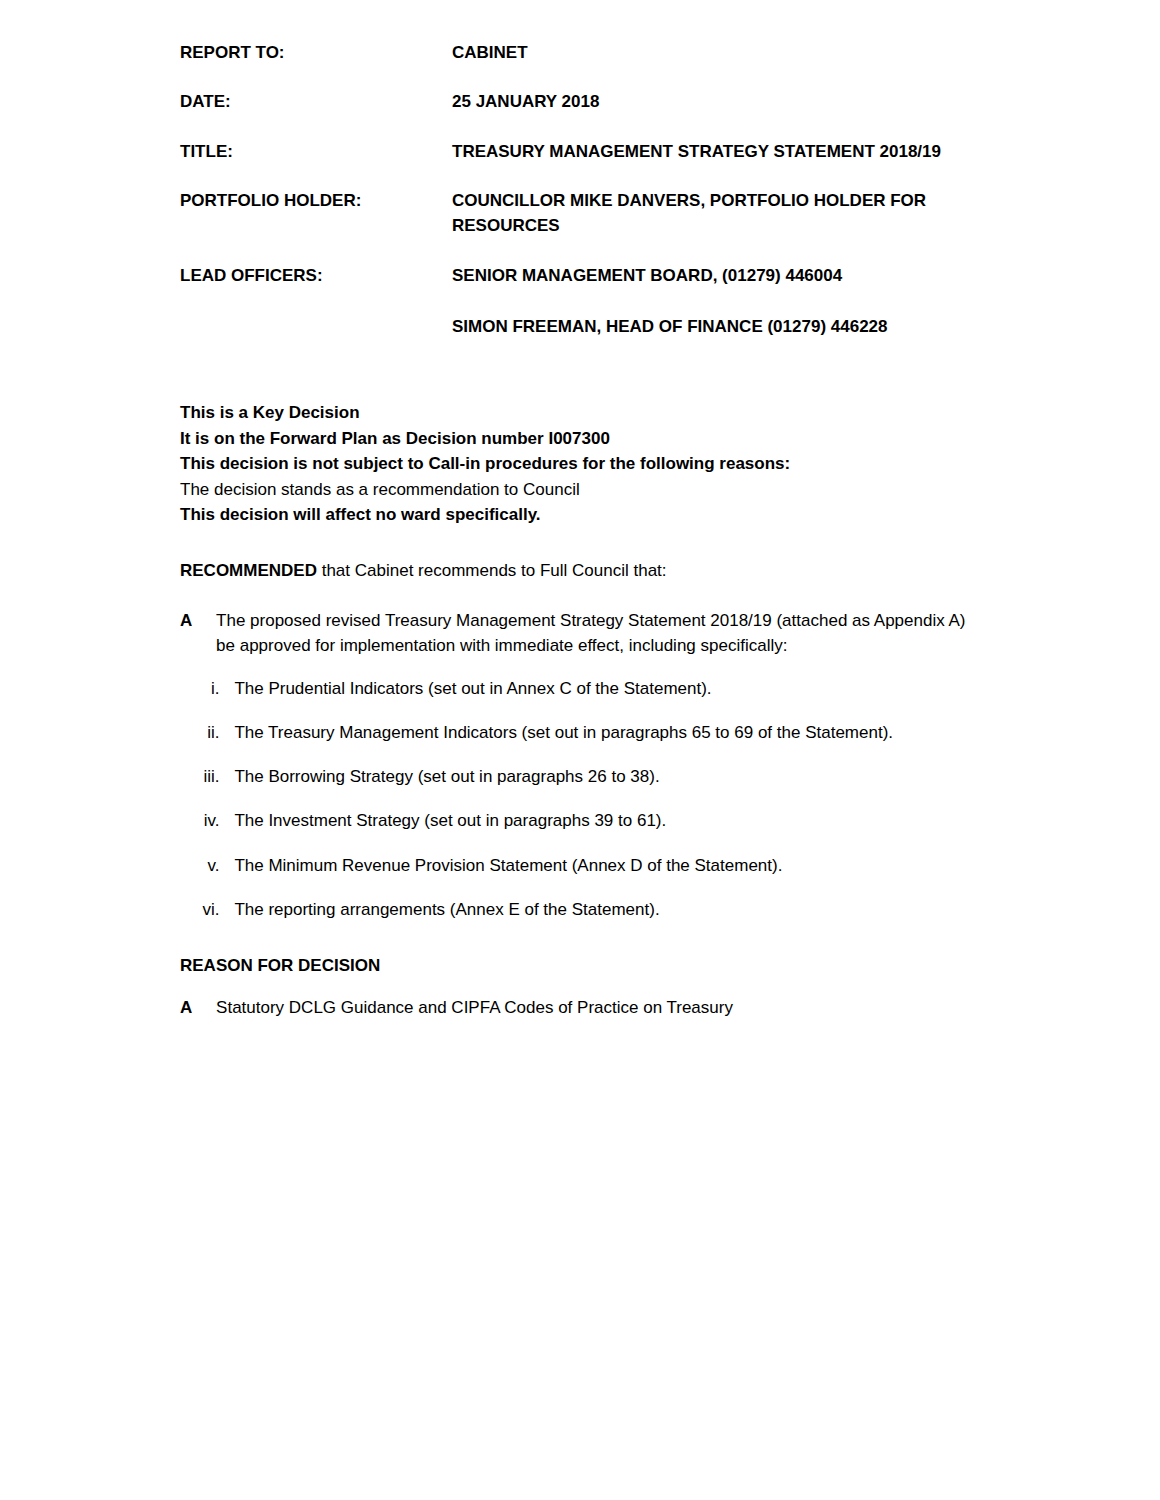| REPORT TO: | CABINET |
| DATE: | 25 JANUARY 2018 |
| TITLE: | TREASURY MANAGEMENT STRATEGY STATEMENT 2018/19 |
| PORTFOLIO HOLDER: | COUNCILLOR MIKE DANVERS, PORTFOLIO HOLDER FOR RESOURCES |
| LEAD OFFICERS: | SENIOR MANAGEMENT BOARD, (01279) 446004 SIMON FREEMAN, HEAD OF FINANCE (01279) 446228 |
This is a Key Decision
It is on the Forward Plan as Decision number I007300
This decision is not subject to Call-in procedures for the following reasons:
The decision stands as a recommendation to Council
This decision will affect no ward specifically.
RECOMMENDED that Cabinet recommends to Full Council that:
A The proposed revised Treasury Management Strategy Statement 2018/19 (attached as Appendix A) be approved for implementation with immediate effect, including specifically:
The Prudential Indicators (set out in Annex C of the Statement).
The Treasury Management Indicators (set out in paragraphs 65 to 69 of the Statement).
The Borrowing Strategy (set out in paragraphs 26 to 38).
The Investment Strategy (set out in paragraphs 39 to 61).
The Minimum Revenue Provision Statement (Annex D of the Statement).
The reporting arrangements (Annex E of the Statement).
REASON FOR DECISION
A Statutory DCLG Guidance and CIPFA Codes of Practice on Treasury